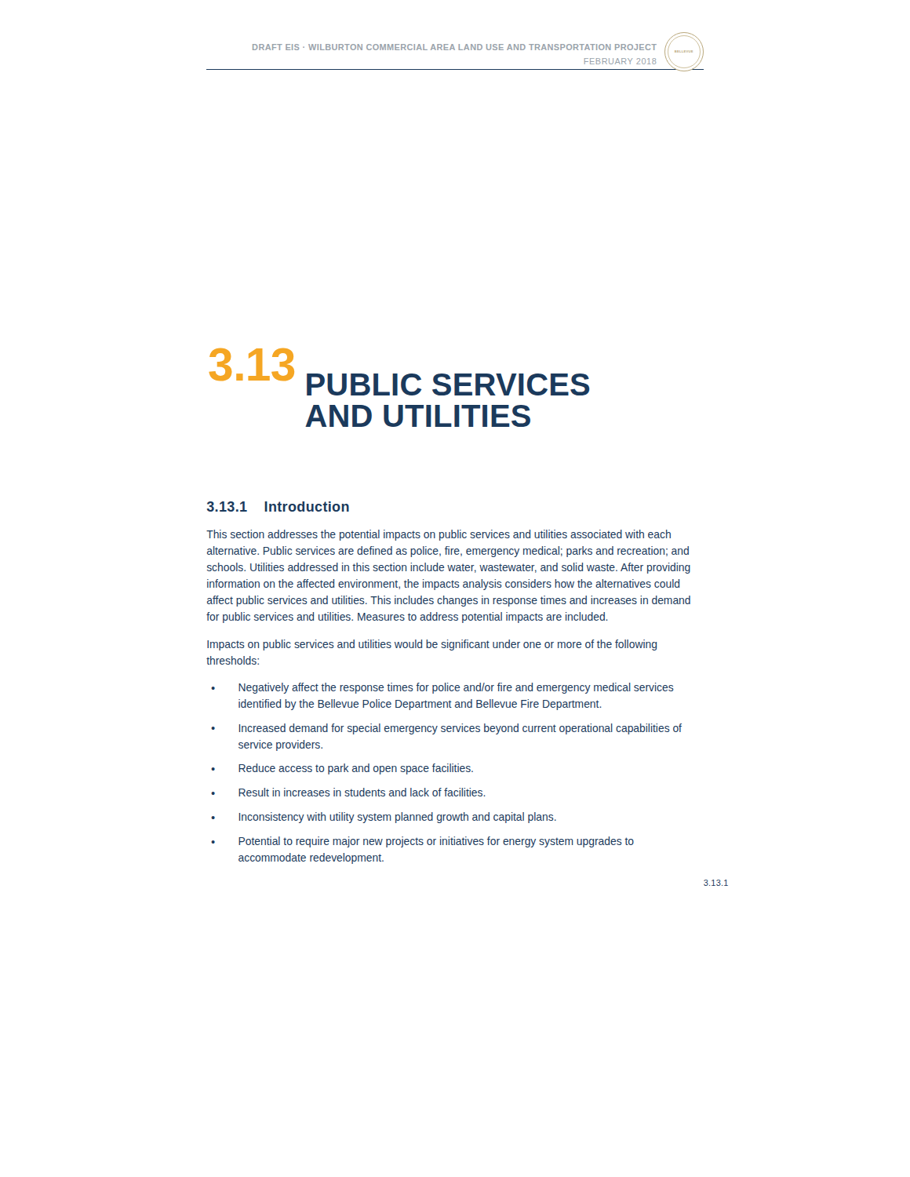Draft EIS · Wilburton Commercial Area Land Use and Transportation Project
February 2018
3.13
Public Services
and Utilities
3.13.1 Introduction
This section addresses the potential impacts on public services and utilities associated with each alternative. Public services are defined as police, fire, emergency medical; parks and recreation; and schools. Utilities addressed in this section include water, wastewater, and solid waste. After providing information on the affected environment, the impacts analysis considers how the alternatives could affect public services and utilities. This includes changes in response times and increases in demand for public services and utilities. Measures to address potential impacts are included.
Impacts on public services and utilities would be significant under one or more of the following thresholds:
Negatively affect the response times for police and/or fire and emergency medical services identified by the Bellevue Police Department and Bellevue Fire Department.
Increased demand for special emergency services beyond current operational capabilities of service providers.
Reduce access to park and open space facilities.
Result in increases in students and lack of facilities.
Inconsistency with utility system planned growth and capital plans.
Potential to require major new projects or initiatives for energy system upgrades to accommodate redevelopment.
3.13.1